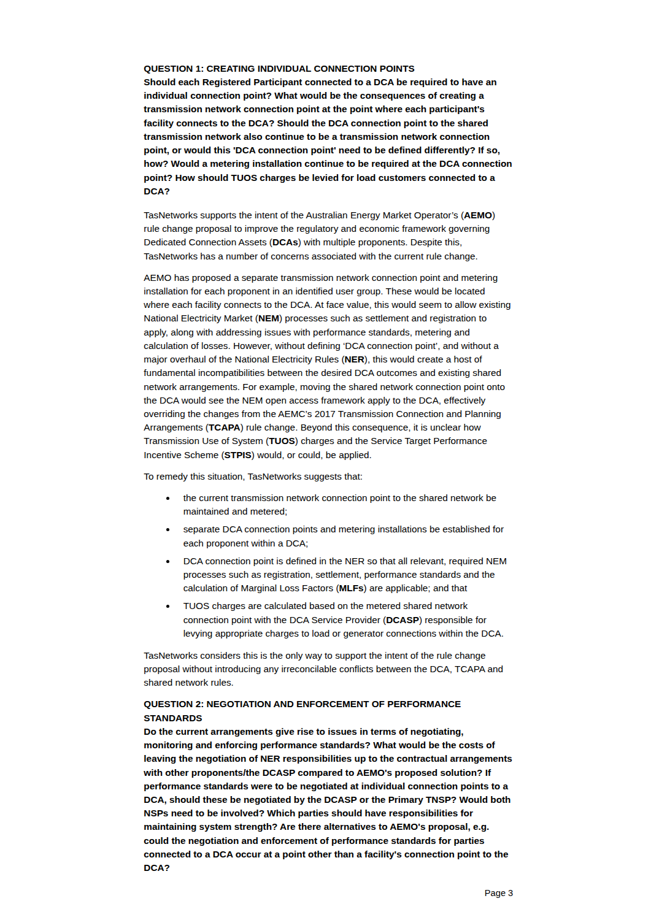QUESTION 1: CREATING INDIVIDUAL CONNECTION POINTS
Should each Registered Participant connected to a DCA be required to have an individual connection point? What would be the consequences of creating a transmission network connection point at the point where each participant's facility connects to the DCA? Should the DCA connection point to the shared transmission network also continue to be a transmission network connection point, or would this 'DCA connection point' need to be defined differently? If so, how? Would a metering installation continue to be required at the DCA connection point? How should TUOS charges be levied for load customers connected to a DCA?
TasNetworks supports the intent of the Australian Energy Market Operator’s (AEMO) rule change proposal to improve the regulatory and economic framework governing Dedicated Connection Assets (DCAs) with multiple proponents. Despite this, TasNetworks has a number of concerns associated with the current rule change.
AEMO has proposed a separate transmission network connection point and metering installation for each proponent in an identified user group. These would be located where each facility connects to the DCA. At face value, this would seem to allow existing National Electricity Market (NEM) processes such as settlement and registration to apply, along with addressing issues with performance standards, metering and calculation of losses. However, without defining ‘DCA connection point’, and without a major overhaul of the National Electricity Rules (NER), this would create a host of fundamental incompatibilities between the desired DCA outcomes and existing shared network arrangements. For example, moving the shared network connection point onto the DCA would see the NEM open access framework apply to the DCA, effectively overriding the changes from the AEMC’s 2017 Transmission Connection and Planning Arrangements (TCAPA) rule change. Beyond this consequence, it is unclear how Transmission Use of System (TUOS) charges and the Service Target Performance Incentive Scheme (STPIS) would, or could, be applied.
To remedy this situation, TasNetworks suggests that:
the current transmission network connection point to the shared network be maintained and metered;
separate DCA connection points and metering installations be established for each proponent within a DCA;
DCA connection point is defined in the NER so that all relevant, required NEM processes such as registration, settlement, performance standards and the calculation of Marginal Loss Factors (MLFs) are applicable; and that
TUOS charges are calculated based on the metered shared network connection point with the DCA Service Provider (DCASP) responsible for levying appropriate charges to load or generator connections within the DCA.
TasNetworks considers this is the only way to support the intent of the rule change proposal without introducing any irreconcilable conflicts between the DCA, TCAPA and shared network rules.
QUESTION 2: NEGOTIATION AND ENFORCEMENT OF PERFORMANCE STANDARDS
Do the current arrangements give rise to issues in terms of negotiating, monitoring and enforcing performance standards? What would be the costs of leaving the negotiation of NER responsibilities up to the contractual arrangements with other proponents/the DCASP compared to AEMO's proposed solution? If performance standards were to be negotiated at individual connection points to a DCA, should these be negotiated by the DCASP or the Primary TNSP? Would both NSPs need to be involved? Which parties should have responsibilities for maintaining system strength? Are there alternatives to AEMO's proposal, e.g. could the negotiation and enforcement of performance standards for parties connected to a DCA occur at a point other than a facility's connection point to the DCA?
Page 3